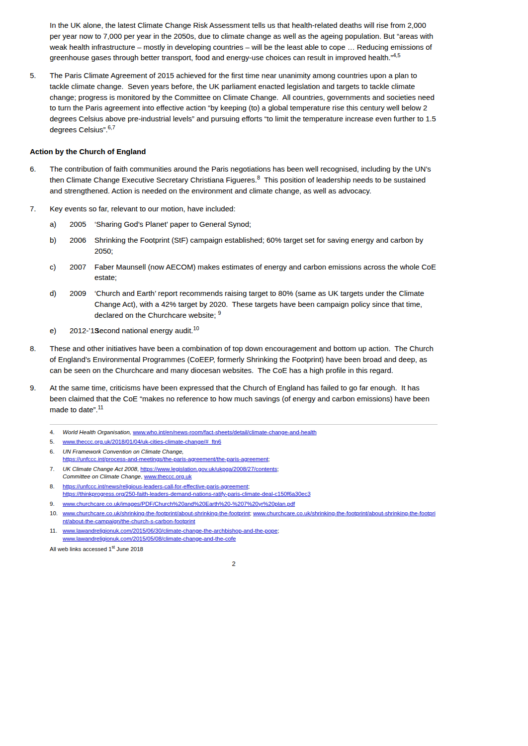In the UK alone, the latest Climate Change Risk Assessment tells us that health-related deaths will rise from 2,000 per year now to 7,000 per year in the 2050s, due to climate change as well as the ageing population. But “areas with weak health infrastructure – mostly in developing countries – will be the least able to cope … Reducing emissions of greenhouse gases through better transport, food and energy-use choices can result in improved health.”4,5
5. The Paris Climate Agreement of 2015 achieved for the first time near unanimity among countries upon a plan to tackle climate change. Seven years before, the UK parliament enacted legislation and targets to tackle climate change; progress is monitored by the Committee on Climate Change. All countries, governments and societies need to turn the Paris agreement into effective action “by keeping (to) a global temperature rise this century well below 2 degrees Celsius above pre-industrial levels” and pursuing efforts “to limit the temperature increase even further to 1.5 degrees Celsius”.6,7
Action by the Church of England
6. The contribution of faith communities around the Paris negotiations has been well recognised, including by the UN’s then Climate Change Executive Secretary Christiana Figueres.8 This position of leadership needs to be sustained and strengthened. Action is needed on the environment and climate change, as well as advocacy.
7. Key events so far, relevant to our motion, have included:
a) 2005‘Sharing God’s Planet’ paper to General Synod;
b) 2006 Shrinking the Footprint (StF) campaign established; 60% target set for saving energy and carbon by 2050;
c) 2007 Faber Maunsell (now AECOM) makes estimates of energy and carbon emissions across the whole CoE estate;
d) 2009‘Church and Earth’ report recommends raising target to 80% (same as UK targets under the Climate Change Act), with a 42% target by 2020. These targets have been campaign policy since that time, declared on the Churchcare website; 9
e) 2012-’13 Second national energy audit.10
8. These and other initiatives have been a combination of top down encouragement and bottom up action. The Church of England’s Environmental Programmes (CoEEP, formerly Shrinking the Footprint) have been broad and deep, as can be seen on the Churchcare and many diocesan websites. The CoE has a high profile in this regard.
9. At the same time, criticisms have been expressed that the Church of England has failed to go far enough. It has been claimed that the CoE “makes no reference to how much savings (of energy and carbon emissions) have been made to date”.11
4. World Health Organisation, www.who.int/en/news-room/fact-sheets/detail/climate-change-and-health
5. www.theccc.org.uk/2018/01/04/uk-cities-climate-change/#_ftn6
6. UN Framework Convention on Climate Change,
https://unfccc.int/process-and-meetings/the-paris-agreement/the-paris-agreement;
7. UK Climate Change Act 2008, https://www.legislation.gov.uk/ukpga/2008/27/contents;
Committee on Climate Change, www.theccc.org.uk
8. https://unfccc.int/news/religious-leaders-call-for-effective-paris-agreement;
https://thinkprogress.org/250-faith-leaders-demand-nations-ratify-paris-climate-deal-c150f6a30ec3
9. www.churchcare.co.uk/images/PDF/Church%20and%20Earth%20-%207%20yr%20plan.pdf
10. www.churchcare.co.uk/shrinking-the-footprint/about-shrinking-the-footprint; www.churchcare.co.uk/shrinking-the-footprint/about-shrinking-the-footprint/about-the-campaign/the-church-s-carbon-footprint
11. www.lawandreligionuk.com/2015/06/30/climate-change-the-archbishop-and-the-pope;
www.lawandreligionuk.com/2015/05/08/climate-change-and-the-cofe
All web links accessed 1st June 2018
2